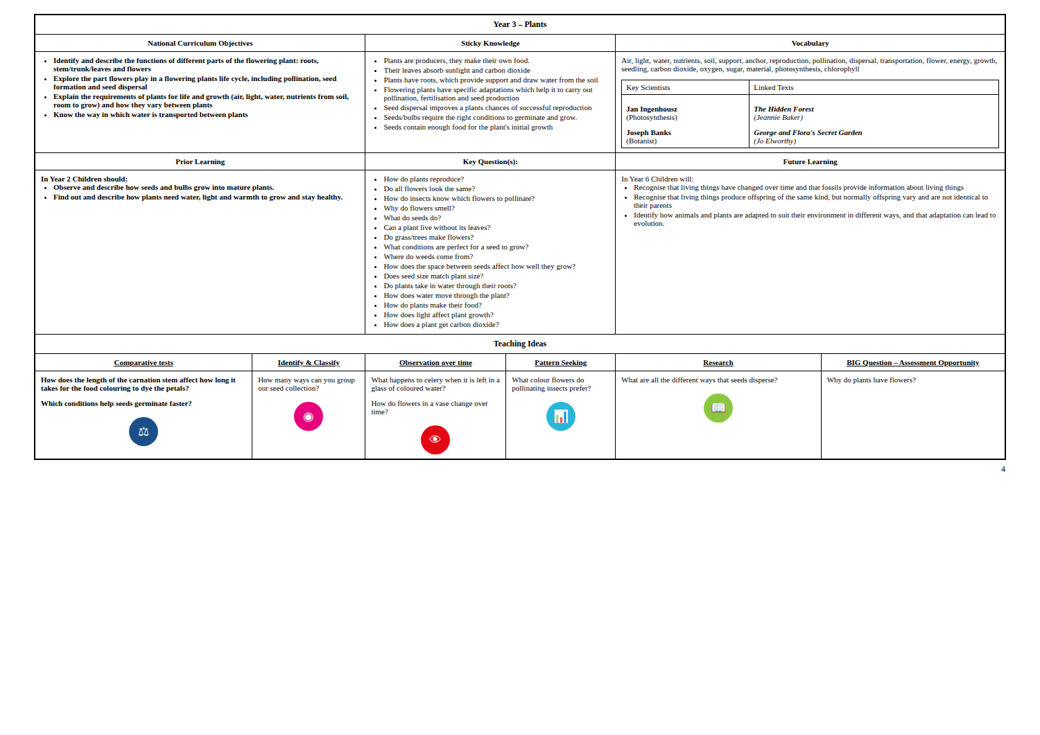| Year 3 – Plants |
| National Curriculum Objectives | Sticky Knowledge | Vocabulary |
| Identify and describe the functions of different parts of the flowering plant: roots, stem/trunk/leaves and flowers Explore the part flowers play in a flowering plants life cycle, including pollination, seed formation and seed dispersal Explain the requirements of plants for life and growth (air, light, water, nutrients from soil, room to grow) and how they vary between plants Know the way in which water is transported between plants | Plants are producers, they make their own food. Their leaves absorb sunlight and carbon dioxide Plants have roots, which provide support and draw water from the soil Flowering plants have specific adaptations which help it to carry out pollination, fertilisation and seed production Seed dispersal improves a plants chances of successful reproduction Seeds/bulbs require the right conditions to germinate and grow. Seeds contain enough food for the plant's initial growth | Air, light, water, nutrients, soil, support, anchor, reproduction, pollination, dispersal, transportation, flower, energy, growth, seedling, carbon dioxide, oxygen, sugar, material, photosynthesis, chlorophyll / Key Scientists / Linked Texts / / Jan Ingenhousz (Photosynthesis) Joseph Banks (Botanist) / The Hidden Forest (Jeannie Baker) George and Flora's Secret Garden (Jo Elworthy) / |
| Prior Learning | Key Question(s): | Future Learning |
| In Year 2 Children should: Observe and describe how seeds and bulbs grow into mature plants. Find out and describe how plants need water, light and warmth to grow and stay healthy. | How do plants reproduce? Do all flowers look the same? How do insects know which flowers to pollinate? Why do flowers smell? What do seeds do? Can a plant live without its leaves? Do grass/trees make flowers? What conditions are perfect for a seed to grow? Where do weeds come from? How does the space between seeds affect how well they grow? Does seed size match plant size? Do plants take in water through their roots? How does water move through the plant? How do plants make their food? How does light affect plant growth? How does a plant get carbon dioxide? | In Year 6 Children will: Recognise that living things have changed over time and that fossils provide information about living things Recognise that living things produce offspring of the same kind, but normally offspring vary and are not identical to their parents Identify how animals and plants are adapted to suit their environment in different ways, and that adaptation can lead to evolution. |
| Teaching Ideas |
| Comparative tests | Identify & Classify | Observation over time | Pattern Seeking | Research | BIG Question – Assessment Opportunity |
| How does the length of the carnation stem affect how long it takes for the food colouring to dye the petals? Which conditions help seeds germinate faster? ⚖ | How many ways can you group our seed collection? ◉ | What happens to celery when it is left in a glass of coloured water? How do flowers in a vase change over time? 👁 | What colour flowers do pollinating insects prefer? 📊 | What are all the different ways that seeds disperse? 📖 | Why do plants have flowers? |
4